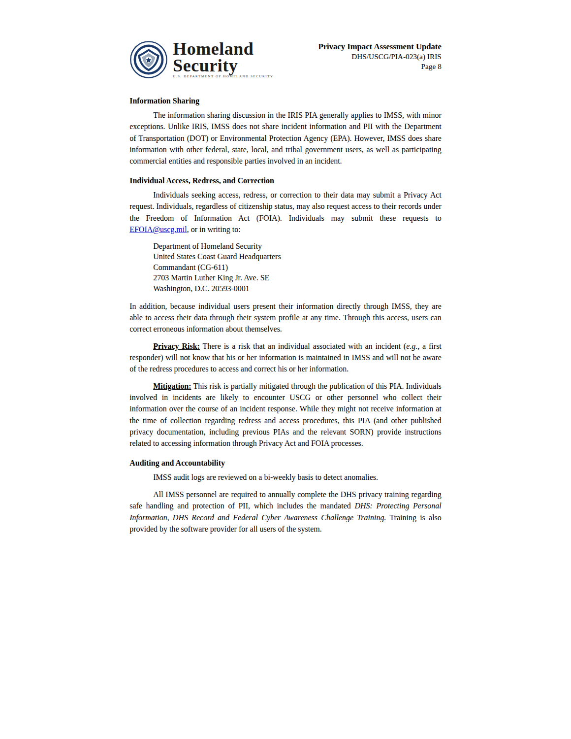Homeland Security U.S. DEPARTMENT OF HOMELAND SECURITY
Privacy Impact Assessment Update
DHS/USCG/PIA-023(a) IRIS
Page 8
Information Sharing
The information sharing discussion in the IRIS PIA generally applies to IMSS, with minor exceptions. Unlike IRIS, IMSS does not share incident information and PII with the Department of Transportation (DOT) or Environmental Protection Agency (EPA). However, IMSS does share information with other federal, state, local, and tribal government users, as well as participating commercial entities and responsible parties involved in an incident.
Individual Access, Redress, and Correction
Individuals seeking access, redress, or correction to their data may submit a Privacy Act request. Individuals, regardless of citizenship status, may also request access to their records under the Freedom of Information Act (FOIA). Individuals may submit these requests to EFOIA@uscg.mil, or in writing to:
Department of Homeland Security
United States Coast Guard Headquarters
Commandant (CG-611)
2703 Martin Luther King Jr. Ave. SE
Washington, D.C. 20593-0001
In addition, because individual users present their information directly through IMSS, they are able to access their data through their system profile at any time. Through this access, users can correct erroneous information about themselves.
Privacy Risk: There is a risk that an individual associated with an incident (e.g., a first responder) will not know that his or her information is maintained in IMSS and will not be aware of the redress procedures to access and correct his or her information.
Mitigation: This risk is partially mitigated through the publication of this PIA. Individuals involved in incidents are likely to encounter USCG or other personnel who collect their information over the course of an incident response. While they might not receive information at the time of collection regarding redress and access procedures, this PIA (and other published privacy documentation, including previous PIAs and the relevant SORN) provide instructions related to accessing information through Privacy Act and FOIA processes.
Auditing and Accountability
IMSS audit logs are reviewed on a bi-weekly basis to detect anomalies.
All IMSS personnel are required to annually complete the DHS privacy training regarding safe handling and protection of PII, which includes the mandated DHS: Protecting Personal Information, DHS Record and Federal Cyber Awareness Challenge Training. Training is also provided by the software provider for all users of the system.